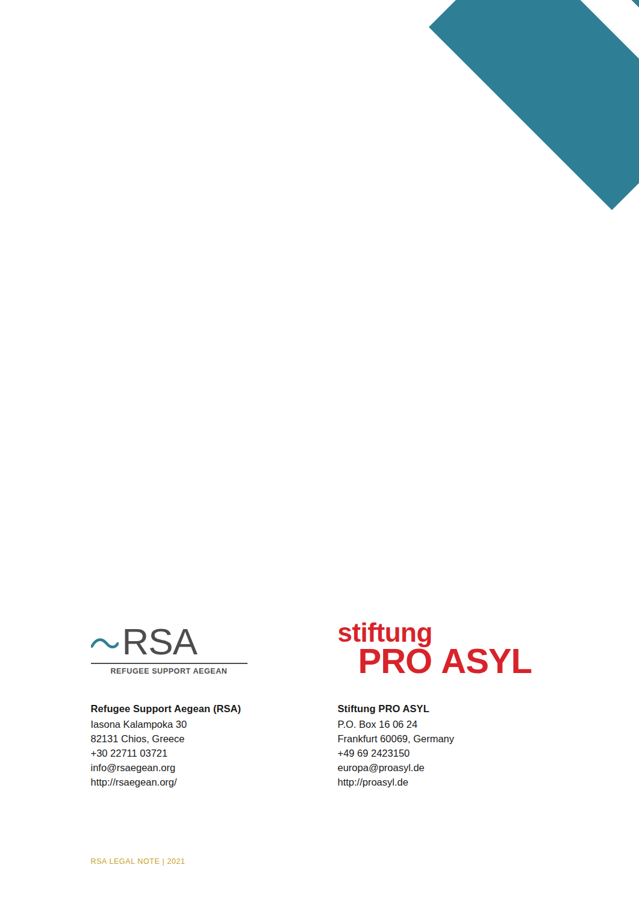RSA
REFUGEE SUPPORT AEGEAN
stiftung
PRO ASYL
Refugee Support Aegean (RSA)
Iasona Kalampoka 30
82131 Chios, Greece
+30 22711 03721
info@rsaegean.org
http://rsaegean.org/
Stiftung PRO ASYL
P.O. Box 16 06 24
Frankfurt 60069, Germany
+49 69 2423150
europa@proasyl.de
http://proasyl.de
RSA LEGAL NOTE | 2021